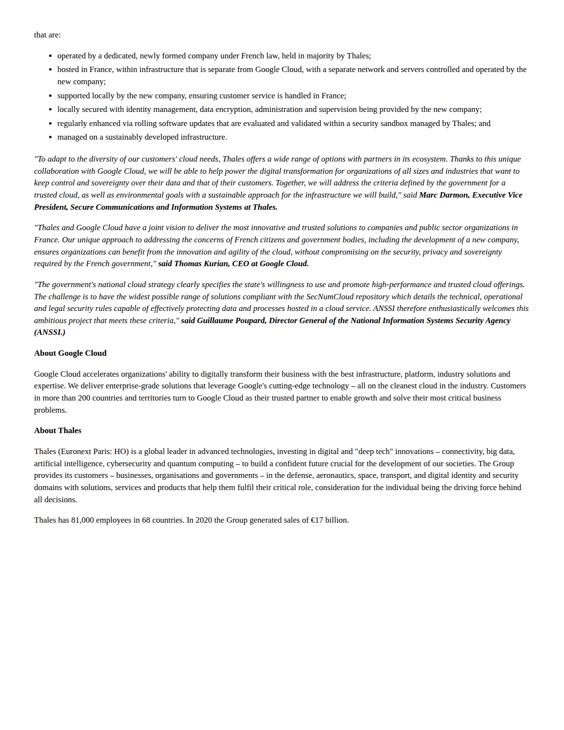that are:
operated by a dedicated, newly formed company under French law, held in majority by Thales;
hosted in France, within infrastructure that is separate from Google Cloud, with a separate network and servers controlled and operated by the new company;
supported locally by the new company, ensuring customer service is handled in France;
locally secured with identity management, data encryption, administration and supervision being provided by the new company;
regularly enhanced via rolling software updates that are evaluated and validated within a security sandbox managed by Thales; and
managed on a sustainably developed infrastructure.
"To adapt to the diversity of our customers' cloud needs, Thales offers a wide range of options with partners in its ecosystem. Thanks to this unique collaboration with Google Cloud, we will be able to help power the digital transformation for organizations of all sizes and industries that want to keep control and sovereignty over their data and that of their customers. Together, we will address the criteria defined by the government for a trusted cloud, as well as environmental goals with a sustainable approach for the infrastructure we will build," said Marc Darmon, Executive Vice President, Secure Communications and Information Systems at Thales.
"Thales and Google Cloud have a joint vision to deliver the most innovative and trusted solutions to companies and public sector organizations in France. Our unique approach to addressing the concerns of French citizens and government bodies, including the development of a new company, ensures organizations can benefit from the innovation and agility of the cloud, without compromising on the security, privacy and sovereignty required by the French government," said Thomas Kurian, CEO at Google Cloud.
"The government's national cloud strategy clearly specifies the state's willingness to use and promote high-performance and trusted cloud offerings. The challenge is to have the widest possible range of solutions compliant with the SecNumCloud repository which details the technical, operational and legal security rules capable of effectively protecting data and processes hosted in a cloud service. ANSSI therefore enthusiastically welcomes this ambitious project that meets these criteria," said Guillaume Poupard, Director General of the National Information Systems Security Agency (ANSSI.)
About Google Cloud
Google Cloud accelerates organizations' ability to digitally transform their business with the best infrastructure, platform, industry solutions and expertise. We deliver enterprise-grade solutions that leverage Google's cutting-edge technology – all on the cleanest cloud in the industry. Customers in more than 200 countries and territories turn to Google Cloud as their trusted partner to enable growth and solve their most critical business problems.
About Thales
Thales (Euronext Paris: HO) is a global leader in advanced technologies, investing in digital and "deep tech" innovations – connectivity, big data, artificial intelligence, cybersecurity and quantum computing – to build a confident future crucial for the development of our societies. The Group provides its customers – businesses, organisations and governments – in the defense, aeronautics, space, transport, and digital identity and security domains with solutions, services and products that help them fulfil their critical role, consideration for the individual being the driving force behind all decisions.
Thales has 81,000 employees in 68 countries. In 2020 the Group generated sales of €17 billion.